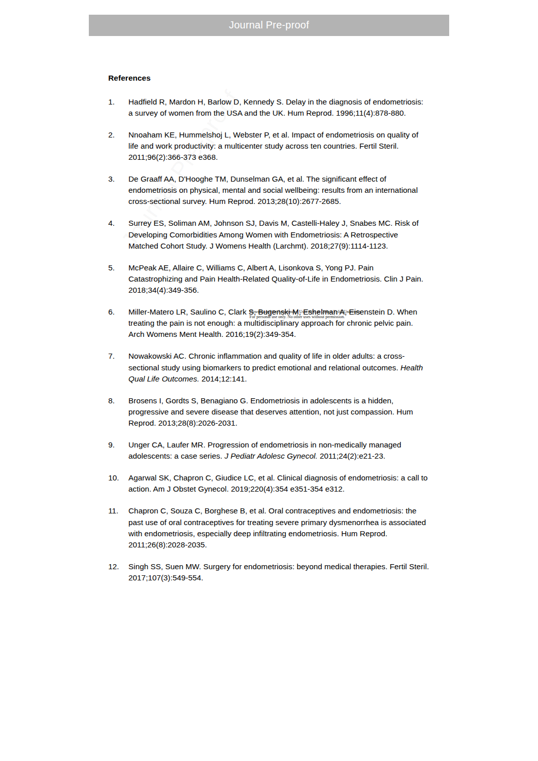Journal Pre-proof
Journal Pre-proof
References
1. Hadfield R, Mardon H, Barlow D, Kennedy S. Delay in the diagnosis of endometriosis: a survey of women from the USA and the UK. Hum Reprod. 1996;11(4):878-880.
2. Nnoaham KE, Hummelshoj L, Webster P, et al. Impact of endometriosis on quality of life and work productivity: a multicenter study across ten countries. Fertil Steril. 2011;96(2):366-373 e368.
3. De Graaff AA, D'Hooghe TM, Dunselman GA, et al. The significant effect of endometriosis on physical, mental and social wellbeing: results from an international cross-sectional survey. Hum Reprod. 2013;28(10):2677-2685.
4. Surrey ES, Soliman AM, Johnson SJ, Davis M, Castelli-Haley J, Snabes MC. Risk of Developing Comorbidities Among Women with Endometriosis: A Retrospective Matched Cohort Study. J Womens Health (Larchmt). 2018;27(9):1114-1123.
5. McPeak AE, Allaire C, Williams C, Albert A, Lisonkova S, Yong PJ. Pain Catastrophizing and Pain Health-Related Quality-of-Life in Endometriosis. Clin J Pain. 2018;34(4):349-356.
6. Miller-Matero LR, Saulino C, Clark S, Bugenski M, Eshelman A, Eisenstein D. When treating the pain is not enough: a multidisciplinary approach for chronic pelvic pain. Arch Womens Ment Health. 2016;19(2):349-354.
7. Nowakowski AC. Chronic inflammation and quality of life in older adults: a cross-sectional study using biomarkers to predict emotional and relational outcomes. Health Qual Life Outcomes. 2014;12:141.
8. Brosens I, Gordts S, Benagiano G. Endometriosis in adolescents is a hidden, progressive and severe disease that deserves attention, not just compassion. Hum Reprod. 2013;28(8):2026-2031.
9. Unger CA, Laufer MR. Progression of endometriosis in non-medically managed adolescents: a case series. J Pediatr Adolesc Gynecol. 2011;24(2):e21-23.
10. Agarwal SK, Chapron C, Giudice LC, et al. Clinical diagnosis of endometriosis: a call to action. Am J Obstet Gynecol. 2019;220(4):354 e351-354 e312.
11. Chapron C, Souza C, Borghese B, et al. Oral contraceptives and endometriosis: the past use of oral contraceptives for treating severe primary dysmenorrhea is associated with endometriosis, especially deep infiltrating endometriosis. Hum Reprod. 2011;26(8):2028-2035.
12. Singh SS, Suen MW. Surgery for endometriosis: beyond medical therapies. Fertil Steril. 2017;107(3):549-554.
Downloaded for Anonymous User (n/a) at Dokuz Eylül University
For personal use only. No other uses without permission.